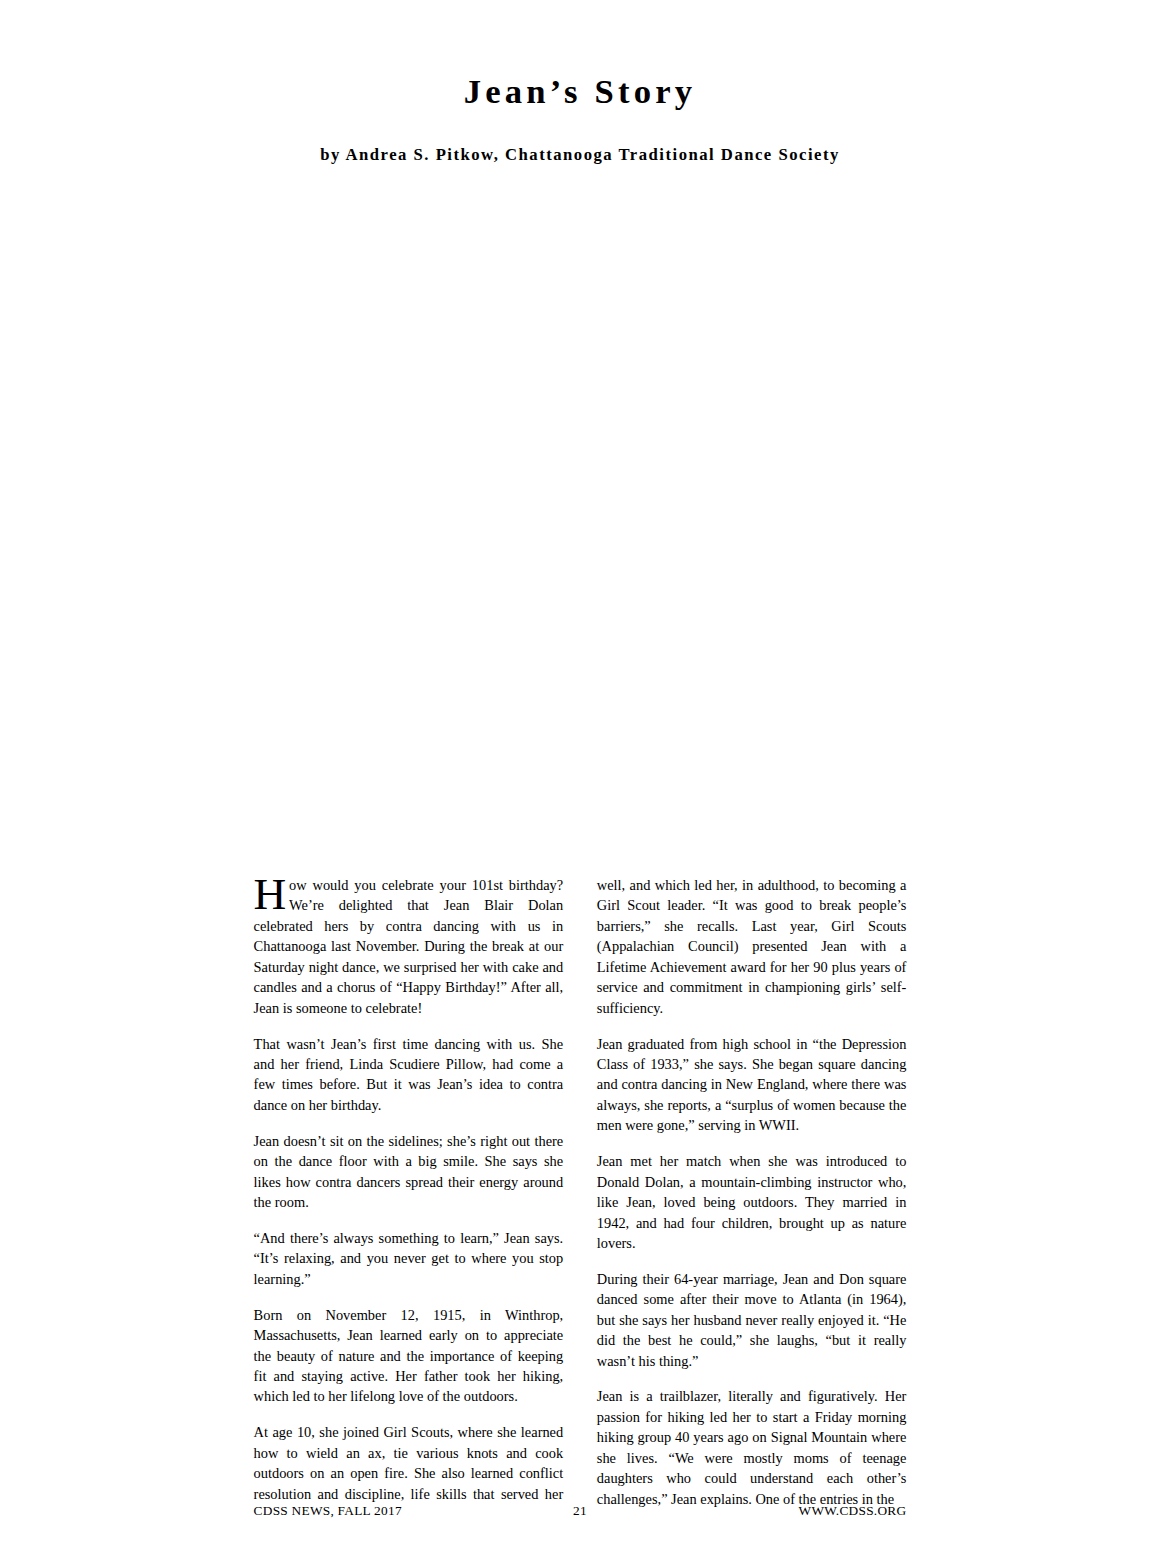Jean’s Story
by Andrea S. Pitkow, Chattanooga Traditional Dance Society
How would you celebrate your 101st birthday? We’re delighted that Jean Blair Dolan celebrated hers by contra dancing with us in Chattanooga last November. During the break at our Saturday night dance, we surprised her with cake and candles and a chorus of “Happy Birthday!” After all, Jean is someone to celebrate!
That wasn’t Jean’s first time dancing with us. She and her friend, Linda Scudiere Pillow, had come a few times before. But it was Jean’s idea to contra dance on her birthday.
Jean doesn’t sit on the sidelines; she’s right out there on the dance floor with a big smile. She says she likes how contra dancers spread their energy around the room.
“And there’s always something to learn,” Jean says. “It’s relaxing, and you never get to where you stop learning.”
Born on November 12, 1915, in Winthrop, Massachusetts, Jean learned early on to appreciate the beauty of nature and the importance of keeping fit and staying active. Her father took her hiking, which led to her lifelong love of the outdoors.
At age 10, she joined Girl Scouts, where she learned how to wield an ax, tie various knots and cook outdoors on an open fire. She also learned conflict resolution and discipline, life skills that served her well, and which led her, in adulthood, to becoming a Girl Scout leader. “It was good to break people’s barriers,” she recalls. Last year, Girl Scouts (Appalachian Council) presented Jean with a Lifetime Achievement award for her 90 plus years of service and commitment in championing girls’ self-sufficiency.
Jean graduated from high school in “the Depression Class of 1933,” she says. She began square dancing and contra dancing in New England, where there was always, she reports, a “surplus of women because the men were gone,” serving in WWII.
Jean met her match when she was introduced to Donald Dolan, a mountain-climbing instructor who, like Jean, loved being outdoors. They married in 1942, and had four children, brought up as nature lovers.
During their 64-year marriage, Jean and Don square danced some after their move to Atlanta (in 1964), but she says her husband never really enjoyed it. “He did the best he could,” she laughs, “but it really wasn’t his thing.”
Jean is a trailblazer, literally and figuratively. Her passion for hiking led her to start a Friday morning hiking group 40 years ago on Signal Mountain where she lives. “We were mostly moms of teenage daughters who could understand each other’s challenges,” Jean explains. One of the entries in the
CDSS NEWS, FALL 2017 21 WWW.CDSS.ORG